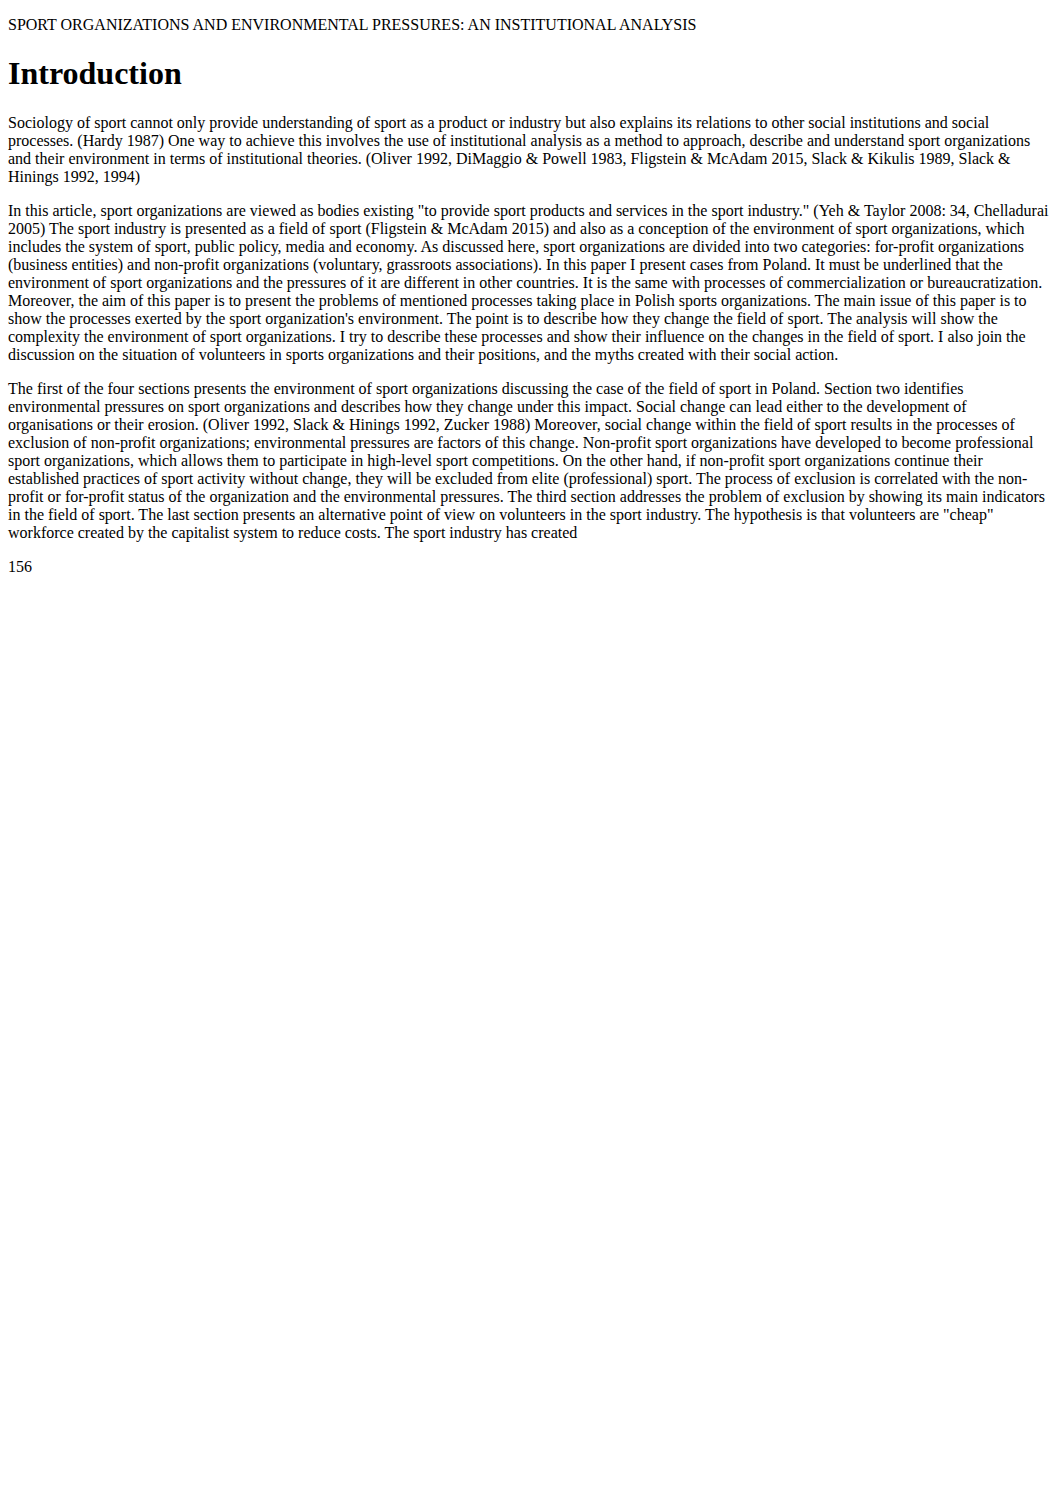SPORT ORGANIZATIONS AND ENVIRONMENTAL PRESSURES: AN INSTITUTIONAL ANALYSIS
Introduction
Sociology of sport cannot only provide understanding of sport as a product or industry but also explains its relations to other social institutions and social processes. (Hardy 1987) One way to achieve this involves the use of institutional analysis as a method to approach, describe and understand sport organizations and their environment in terms of institutional theories. (Oliver 1992, DiMaggio & Powell 1983, Fligstein & McAdam 2015, Slack & Kikulis 1989, Slack & Hinings 1992, 1994)
In this article, sport organizations are viewed as bodies existing "to provide sport products and services in the sport industry." (Yeh & Taylor 2008: 34, Chelladurai 2005) The sport industry is presented as a field of sport (Fligstein & McAdam 2015) and also as a conception of the environment of sport organizations, which includes the system of sport, public policy, media and economy. As discussed here, sport organizations are divided into two categories: for-profit organizations (business entities) and non-profit organizations (voluntary, grassroots associations). In this paper I present cases from Poland. It must be underlined that the environment of sport organizations and the pressures of it are different in other countries. It is the same with processes of commercialization or bureaucratization. Moreover, the aim of this paper is to present the problems of mentioned processes taking place in Polish sports organizations. The main issue of this paper is to show the processes exerted by the sport organization's environment. The point is to describe how they change the field of sport. The analysis will show the complexity the environment of sport organizations. I try to describe these processes and show their influence on the changes in the field of sport. I also join the discussion on the situation of volunteers in sports organizations and their positions, and the myths created with their social action.
The first of the four sections presents the environment of sport organizations discussing the case of the field of sport in Poland. Section two identifies environmental pressures on sport organizations and describes how they change under this impact. Social change can lead either to the development of organisations or their erosion. (Oliver 1992, Slack & Hinings 1992, Zucker 1988) Moreover, social change within the field of sport results in the processes of exclusion of non-profit organizations; environmental pressures are factors of this change. Non-profit sport organizations have developed to become professional sport organizations, which allows them to participate in high-level sport competitions. On the other hand, if non-profit sport organizations continue their established practices of sport activity without change, they will be excluded from elite (professional) sport. The process of exclusion is correlated with the non-profit or for-profit status of the organization and the environmental pressures. The third section addresses the problem of exclusion by showing its main indicators in the field of sport. The last section presents an alternative point of view on volunteers in the sport industry. The hypothesis is that volunteers are "cheap" workforce created by the capitalist system to reduce costs. The sport industry has created
156